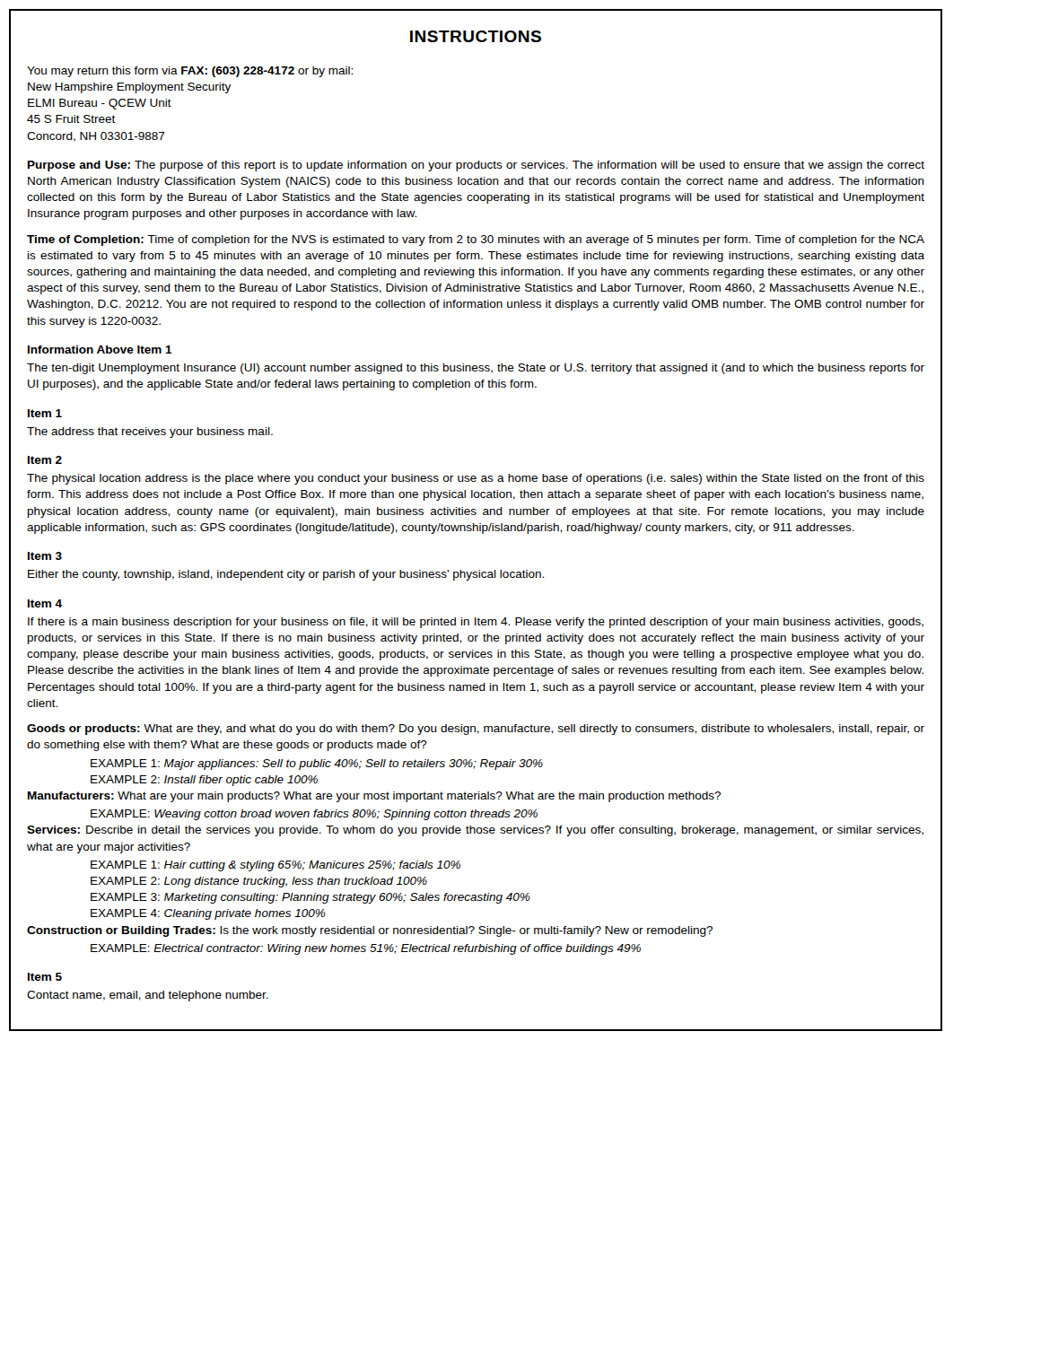INSTRUCTIONS
You may return this form via FAX: (603) 228-4172 or by mail:
New Hampshire Employment Security
ELMI Bureau - QCEW Unit
45 S Fruit Street
Concord, NH 03301-9887
Purpose and Use: The purpose of this report is to update information on your products or services. The information will be used to ensure that we assign the correct North American Industry Classification System (NAICS) code to this business location and that our records contain the correct name and address. The information collected on this form by the Bureau of Labor Statistics and the State agencies cooperating in its statistical programs will be used for statistical and Unemployment Insurance program purposes and other purposes in accordance with law.
Time of Completion: Time of completion for the NVS is estimated to vary from 2 to 30 minutes with an average of 5 minutes per form. Time of completion for the NCA is estimated to vary from 5 to 45 minutes with an average of 10 minutes per form. These estimates include time for reviewing instructions, searching existing data sources, gathering and maintaining the data needed, and completing and reviewing this information. If you have any comments regarding these estimates, or any other aspect of this survey, send them to the Bureau of Labor Statistics, Division of Administrative Statistics and Labor Turnover, Room 4860, 2 Massachusetts Avenue N.E., Washington, D.C. 20212. You are not required to respond to the collection of information unless it displays a currently valid OMB number. The OMB control number for this survey is 1220-0032.
Information Above Item 1
The ten-digit Unemployment Insurance (UI) account number assigned to this business, the State or U.S. territory that assigned it (and to which the business reports for UI purposes), and the applicable State and/or federal laws pertaining to completion of this form.
Item 1
The address that receives your business mail.
Item 2
The physical location address is the place where you conduct your business or use as a home base of operations (i.e. sales) within the State listed on the front of this form. This address does not include a Post Office Box. If more than one physical location, then attach a separate sheet of paper with each location's business name, physical location address, county name (or equivalent), main business activities and number of employees at that site. For remote locations, you may include applicable information, such as: GPS coordinates (longitude/latitude), county/township/island/parish, road/highway/ county markers, city, or 911 addresses.
Item 3
Either the county, township, island, independent city or parish of your business' physical location.
Item 4
If there is a main business description for your business on file, it will be printed in Item 4. Please verify the printed description of your main business activities, goods, products, or services in this State. If there is no main business activity printed, or the printed activity does not accurately reflect the main business activity of your company, please describe your main business activities, goods, products, or services in this State, as though you were telling a prospective employee what you do. Please describe the activities in the blank lines of Item 4 and provide the approximate percentage of sales or revenues resulting from each item. See examples below. Percentages should total 100%. If you are a third-party agent for the business named in Item 1, such as a payroll service or accountant, please review Item 4 with your client.
Goods or products: What are they, and what do you do with them? Do you design, manufacture, sell directly to consumers, distribute to wholesalers, install, repair, or do something else with them? What are these goods or products made of?
EXAMPLE 1: Major appliances: Sell to public 40%; Sell to retailers 30%; Repair 30%
EXAMPLE 2: Install fiber optic cable 100%
Manufacturers: What are your main products? What are your most important materials? What are the main production methods?
EXAMPLE: Weaving cotton broad woven fabrics 80%; Spinning cotton threads 20%
Services: Describe in detail the services you provide. To whom do you provide those services? If you offer consulting, brokerage, management, or similar services, what are your major activities?
EXAMPLE 1: Hair cutting & styling 65%; Manicures 25%; facials 10%
EXAMPLE 2: Long distance trucking, less than truckload 100%
EXAMPLE 3: Marketing consulting: Planning strategy 60%; Sales forecasting 40%
EXAMPLE 4: Cleaning private homes 100%
Construction or Building Trades: Is the work mostly residential or nonresidential? Single- or multi-family? New or remodeling?
EXAMPLE: Electrical contractor: Wiring new homes 51%; Electrical refurbishing of office buildings 49%
Item 5
Contact name, email, and telephone number.